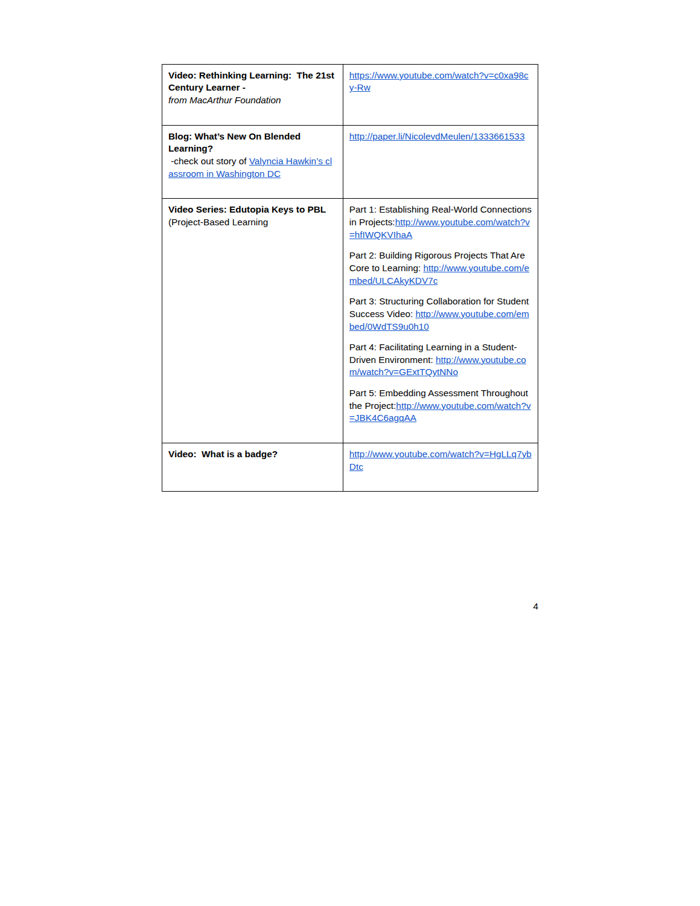| Video: Rethinking Learning: The 21st Century Learner - from MacArthur Foundation | https://www.youtube.com/watch?v=c0xa98cy-Rw |
| Blog: What’s New On Blended Learning? -check out story of Valyncia Hawkin’s classroom in Washington DC | http://paper.li/NicolevdMeulen/1333661533 |
| Video Series: Edutopia Keys to PBL (Project-Based Learning | Part 1: Establishing Real-World Connections in Projects: http://www.youtube.com/watch?v=hfIWQKVIhaA Part 2: Building Rigorous Projects That Are Core to Learning: http://www.youtube.com/embed/ULCAkyKDV7c Part 3: Structuring Collaboration for Student Success Video: http://www.youtube.com/embed/0WdTS9u0h10 Part 4: Facilitating Learning in a Student-Driven Environment: http://www.youtube.com/watch?v=GExtTQytNNo Part 5: Embedding Assessment Throughout the Project: http://www.youtube.com/watch?v=JBK4C6agqAA |
| Video: What is a badge? | http://www.youtube.com/watch?v=HgLLq7ybDtc |
4